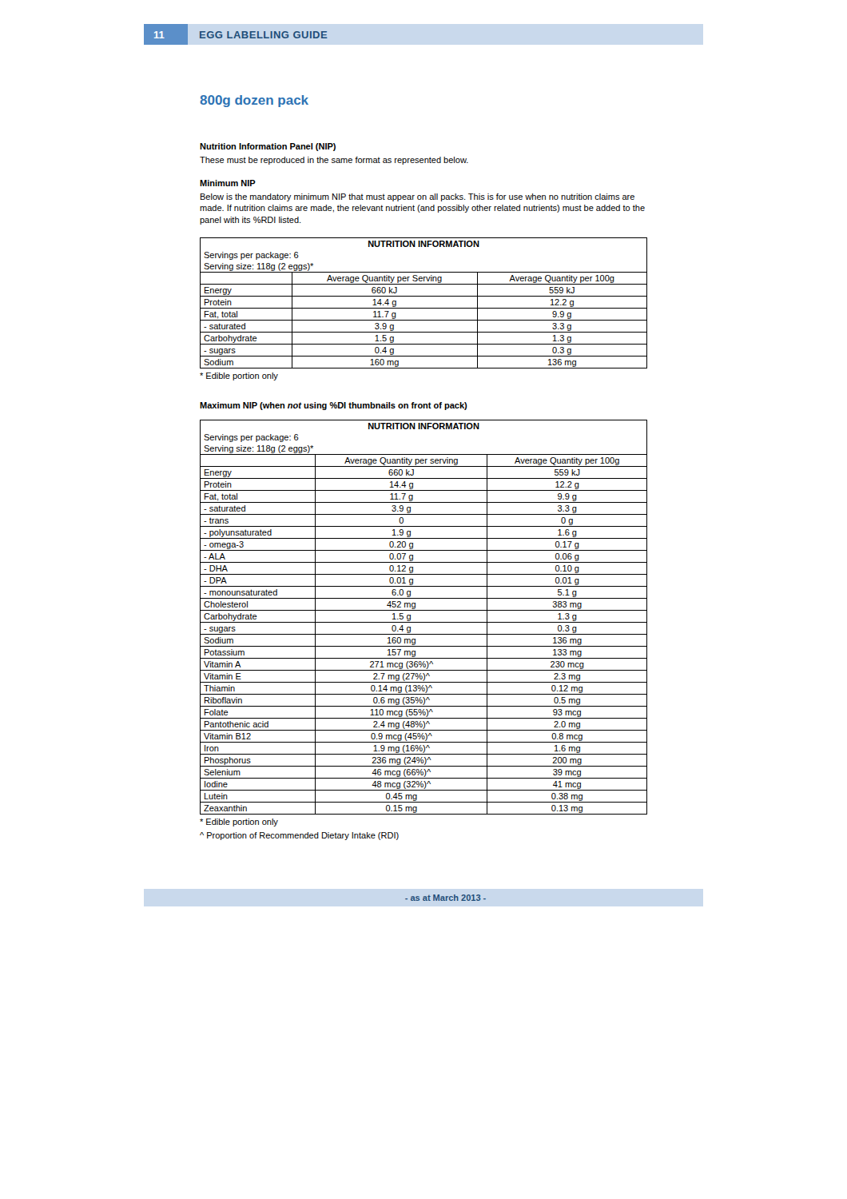11
EGG LABELLING GUIDE
800g dozen pack
Nutrition Information Panel (NIP)
These must be reproduced in the same format as represented below.
Minimum NIP
Below is the mandatory minimum NIP that must appear on all packs. This is for use when no nutrition claims are made. If nutrition claims are made, the relevant nutrient (and possibly other related nutrients) must be added to the panel with its %RDI listed.
| NUTRITION INFORMATION |
| Servings per package: 6 |
| Serving size: 118g (2 eggs)* |
| | Average Quantity per Serving | Average Quantity per 100g |
| Energy | 660 kJ | 559 kJ |
| Protein | 14.4 g | 12.2 g |
| Fat, total | 11.7 g | 9.9 g |
| - saturated | 3.9 g | 3.3 g |
| Carbohydrate | 1.5 g | 1.3 g |
| - sugars | 0.4 g | 0.3 g |
| Sodium | 160 mg | 136 mg |
* Edible portion only
Maximum NIP (when not using %DI thumbnails on front of pack)
| NUTRITION INFORMATION |
| Servings per package: 6 |
| Serving size: 118g (2 eggs)* |
| | Average Quantity per serving | Average Quantity per 100g |
| Energy | 660 kJ | 559 kJ |
| Protein | 14.4 g | 12.2 g |
| Fat, total | 11.7 g | 9.9 g |
| - saturated | 3.9 g | 3.3 g |
| - trans | 0 | 0 g |
| - polyunsaturated | 1.9 g | 1.6 g |
| - omega-3 | 0.20 g | 0.17 g |
| - ALA | 0.07 g | 0.06 g |
| - DHA | 0.12 g | 0.10 g |
| - DPA | 0.01 g | 0.01 g |
| - monounsaturated | 6.0 g | 5.1 g |
| Cholesterol | 452 mg | 383 mg |
| Carbohydrate | 1.5 g | 1.3 g |
| - sugars | 0.4 g | 0.3 g |
| Sodium | 160 mg | 136 mg |
| Potassium | 157 mg | 133 mg |
| Vitamin A | 271 mcg (36%)^ | 230 mcg |
| Vitamin E | 2.7 mg (27%)^ | 2.3 mg |
| Thiamin | 0.14 mg (13%)^ | 0.12 mg |
| Riboflavin | 0.6 mg (35%)^ | 0.5 mg |
| Folate | 110 mcg (55%)^ | 93 mcg |
| Pantothenic acid | 2.4 mg (48%)^ | 2.0 mg |
| Vitamin B12 | 0.9 mcg (45%)^ | 0.8 mcg |
| Iron | 1.9 mg (16%)^ | 1.6 mg |
| Phosphorus | 236 mg (24%)^ | 200 mg |
| Selenium | 46 mcg (66%)^ | 39 mcg |
| Iodine | 48 mcg (32%)^ | 41 mcg |
| Lutein | 0.45 mg | 0.38 mg |
| Zeaxanthin | 0.15 mg | 0.13 mg |
* Edible portion only
^ Proportion of Recommended Dietary Intake (RDI)
- as at March 2013 -